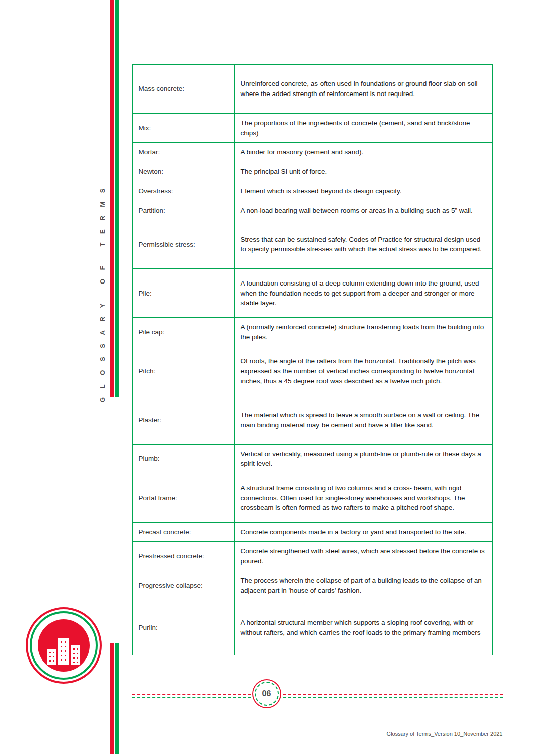G L O S S A R Y O F T E R M S
| Mass concrete: | Unreinforced concrete, as often used in foundations or ground floor slab on soil where the added strength of reinforcement is not required. |
| Mix: | The proportions of the ingredients of concrete (cement, sand and brick/stone chips) |
| Mortar: | A binder for masonry (cement and sand). |
| Newton: | The principal SI unit of force. |
| Overstress: | Element which is stressed beyond its design capacity. |
| Partition: | A non-load bearing wall between rooms or areas in a building such as 5” wall. |
| Permissible stress: | Stress that can be sustained safely. Codes of Practice for structural design used to specify permissible stresses with which the actual stress was to be compared. |
| Pile: | A foundation consisting of a deep column extending down into the ground, used when the foundation needs to get support from a deeper and stronger or more stable layer. |
| Pile cap: | A (normally reinforced concrete) structure transferring loads from the building into the piles. |
| Pitch: | Of roofs, the angle of the rafters from the horizontal. Traditionally the pitch was expressed as the number of vertical inches corresponding to twelve horizontal inches, thus a 45 degree roof was described as a twelve inch pitch. |
| Plaster: | The material which is spread to leave a smooth surface on a wall or ceiling. The main binding material may be cement and have a filler like sand. |
| Plumb: | Vertical or verticality, measured using a plumb-line or plumb-rule or these days a spirit level. |
| Portal frame: | A structural frame consisting of two columns and a cross- beam, with rigid connections. Often used for single-storey warehouses and workshops. The crossbeam is often formed as two rafters to make a pitched roof shape. |
| Precast concrete: | Concrete components made in a factory or yard and transported to the site. |
| Prestressed concrete: | Concrete strengthened with steel wires, which are stressed before the concrete is poured. |
| Progressive collapse: | The process wherein the collapse of part of a building leads to the collapse of an adjacent part in 'house of cards' fashion. |
| Purlin: | A horizontal structural member which supports a sloping roof covering, with or without rafters, and which carries the roof loads to the primary framing members |
06
Glossary of Terms_Version 10_November 2021